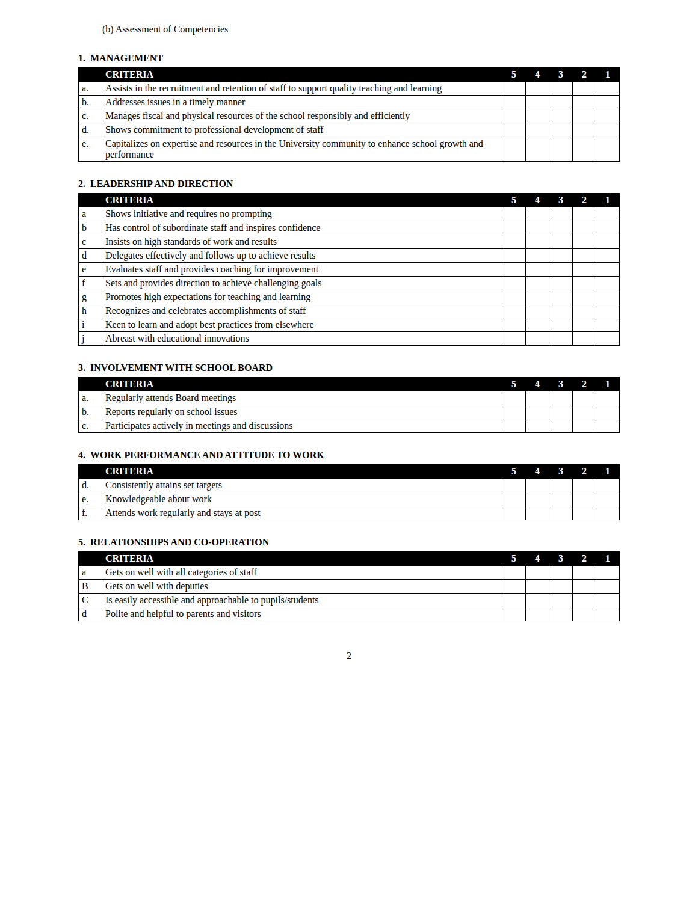(b) Assessment of Competencies
1. MANAGEMENT
| | CRITERIA | 5 | 4 | 3 | 2 | 1 |
| --- | --- | --- | --- | --- | --- | --- |
| a. | Assists in the recruitment and retention of staff to support quality teaching and learning | | | | | |
| b. | Addresses issues in a timely manner | | | | | |
| c. | Manages fiscal and physical resources of the school responsibly and efficiently | | | | | |
| d. | Shows commitment to professional development of staff | | | | | |
| e. | Capitalizes on expertise and resources in the University community to enhance school growth and performance | | | | | |
2. LEADERSHIP AND DIRECTION
| | CRITERIA | 5 | 4 | 3 | 2 | 1 |
| --- | --- | --- | --- | --- | --- | --- |
| a | Shows initiative and requires no prompting | | | | | |
| b | Has control of subordinate staff and inspires confidence | | | | | |
| c | Insists on high standards of work and results | | | | | |
| d | Delegates effectively and follows up to achieve results | | | | | |
| e | Evaluates staff and provides coaching for improvement | | | | | |
| f | Sets and provides direction to achieve challenging goals | | | | | |
| g | Promotes high expectations for teaching and learning | | | | | |
| h | Recognizes and celebrates accomplishments of staff | | | | | |
| i | Keen to learn and adopt best practices from elsewhere | | | | | |
| j | Abreast with educational innovations | | | | | |
3. INVOLVEMENT WITH SCHOOL BOARD
| | CRITERIA | 5 | 4 | 3 | 2 | 1 |
| --- | --- | --- | --- | --- | --- | --- |
| a. | Regularly attends Board meetings | | | | | |
| b. | Reports regularly on school issues | | | | | |
| c. | Participates actively in meetings and discussions | | | | | |
4. WORK PERFORMANCE AND ATTITUDE TO WORK
| | CRITERIA | 5 | 4 | 3 | 2 | 1 |
| --- | --- | --- | --- | --- | --- | --- |
| d. | Consistently attains set targets | | | | | |
| e. | Knowledgeable about work | | | | | |
| f. | Attends work regularly and stays at post | | | | | |
5. RELATIONSHIPS AND CO-OPERATION
| | CRITERIA | 5 | 4 | 3 | 2 | 1 |
| --- | --- | --- | --- | --- | --- | --- |
| a | Gets on well with all categories of staff | | | | | |
| B | Gets on well with deputies | | | | | |
| C | Is easily accessible and approachable to pupils/students | | | | | |
| d | Polite and helpful to parents and visitors | | | | | |
2